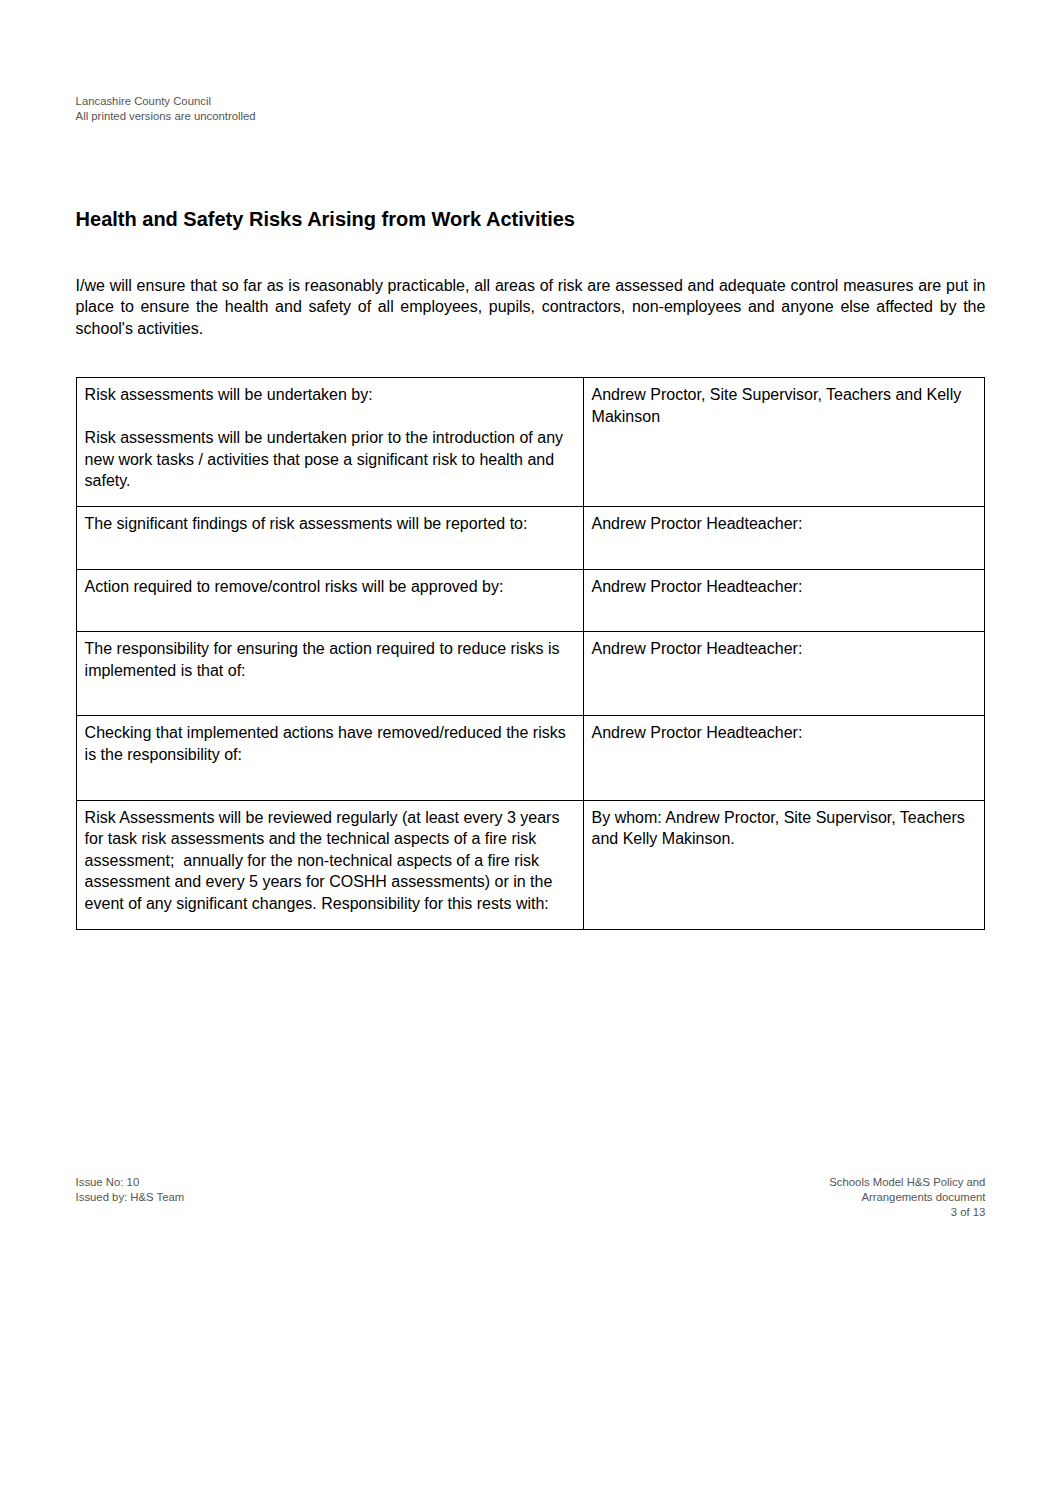Lancashire County Council
All printed versions are uncontrolled
Health and Safety Risks Arising from Work Activities
I/we will ensure that so far as is reasonably practicable, all areas of risk are assessed and adequate control measures are put in place to ensure the health and safety of all employees, pupils, contractors, non-employees and anyone else affected by the school's activities.
| Risk assessments will be undertaken by: Risk assessments will be undertaken prior to the introduction of any new work tasks / activities that pose a significant risk to health and safety. | Andrew Proctor, Site Supervisor, Teachers and Kelly Makinson |
| The significant findings of risk assessments will be reported to: | Andrew Proctor Headteacher: |
| Action required to remove/control risks will be approved by: | Andrew Proctor Headteacher: |
| The responsibility for ensuring the action required to reduce risks is implemented is that of: | Andrew Proctor Headteacher: |
| Checking that implemented actions have removed/reduced the risks is the responsibility of: | Andrew Proctor Headteacher: |
| Risk Assessments will be reviewed regularly (at least every 3 years for task risk assessments and the technical aspects of a fire risk assessment; annually for the non-technical aspects of a fire risk assessment and every 5 years for COSHH assessments) or in the event of any significant changes. Responsibility for this rests with: | By whom: Andrew Proctor, Site Supervisor, Teachers and Kelly Makinson. |
Issue No: 10
Issued by: H&S Team
Schools Model H&S Policy and
Arrangements document
3 of 13